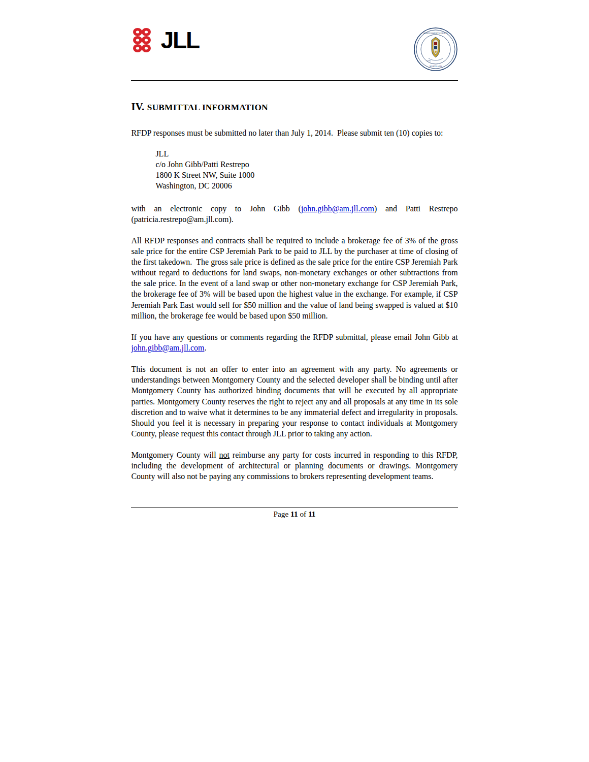JLL
MONTGOMERY COUNTY MARYLAND 1776
IV. SUBMITTAL INFORMATION
RFDP responses must be submitted no later than July 1, 2014. Please submit ten (10) copies to:
JLL
c/o John Gibb/Patti Restrepo
1800 K Street NW, Suite 1000
Washington, DC 20006
with an electronic copy to John Gibb (john.gibb@am.jll.com) and Patti Restrepo (patricia.restrepo@am.jll.com).
All RFDP responses and contracts shall be required to include a brokerage fee of 3% of the gross sale price for the entire CSP Jeremiah Park to be paid to JLL by the purchaser at time of closing of the first takedown. The gross sale price is defined as the sale price for the entire CSP Jeremiah Park without regard to deductions for land swaps, non-monetary exchanges or other subtractions from the sale price. In the event of a land swap or other non-monetary exchange for CSP Jeremiah Park, the brokerage fee of 3% will be based upon the highest value in the exchange. For example, if CSP Jeremiah Park East would sell for $50 million and the value of land being swapped is valued at $10 million, the brokerage fee would be based upon $50 million.
If you have any questions or comments regarding the RFDP submittal, please email John Gibb at john.gibb@am.jll.com.
This document is not an offer to enter into an agreement with any party. No agreements or understandings between Montgomery County and the selected developer shall be binding until after Montgomery County has authorized binding documents that will be executed by all appropriate parties. Montgomery County reserves the right to reject any and all proposals at any time in its sole discretion and to waive what it determines to be any immaterial defect and irregularity in proposals. Should you feel it is necessary in preparing your response to contact individuals at Montgomery County, please request this contact through JLL prior to taking any action.
Montgomery County will not reimburse any party for costs incurred in responding to this RFDP, including the development of architectural or planning documents or drawings. Montgomery County will also not be paying any commissions to brokers representing development teams.
Page 11 of 11